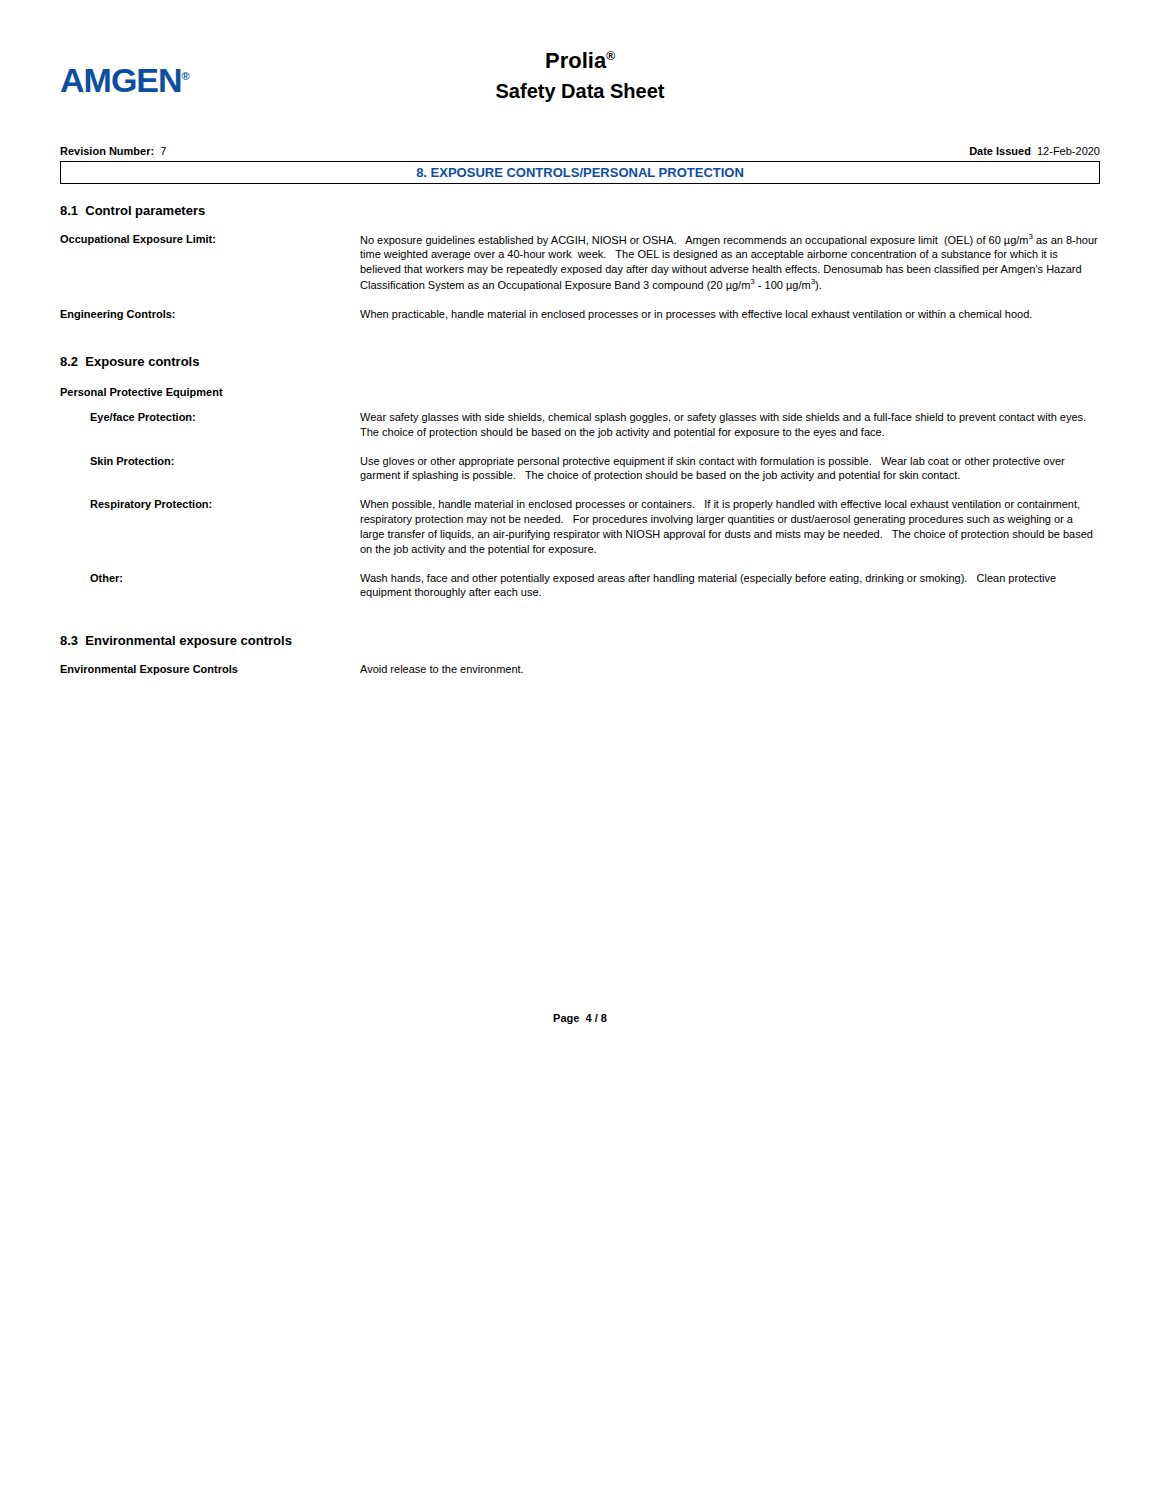AMGEN®
Prolia®
Safety Data Sheet
Revision Number: 7
Date Issued 12-Feb-2020
8. EXPOSURE CONTROLS/PERSONAL PROTECTION
8.1 Control parameters
| Occupational Exposure Limit: | No exposure guidelines established by ACGIH, NIOSH or OSHA. Amgen recommends an occupational exposure limit (OEL) of 60 µg/m 3 as an 8-hour time weighted average over a 40-hour work week. The OEL is designed as an acceptable airborne concentration of a substance for which it is believed that workers may be repeatedly exposed day after day without adverse health effects. Denosumab has been classified per Amgen's Hazard Classification System as an Occupational Exposure Band 3 compound (20 µg/m 3 - 100 µg/m 3 ). |
| Engineering Controls: | When practicable, handle material in enclosed processes or in processes with effective local exhaust ventilation or within a chemical hood. |
8.2 Exposure controls
Personal Protective Equipment
| Eye/face Protection: | Wear safety glasses with side shields, chemical splash goggles, or safety glasses with side shields and a full-face shield to prevent contact with eyes. The choice of protection should be based on the job activity and potential for exposure to the eyes and face. |
| Skin Protection: | Use gloves or other appropriate personal protective equipment if skin contact with formulation is possible. Wear lab coat or other protective over garment if splashing is possible. The choice of protection should be based on the job activity and potential for skin contact. |
| Respiratory Protection: | When possible, handle material in enclosed processes or containers. If it is properly handled with effective local exhaust ventilation or containment, respiratory protection may not be needed. For procedures involving larger quantities or dust/aerosol generating procedures such as weighing or a large transfer of liquids, an air-purifying respirator with NIOSH approval for dusts and mists may be needed. The choice of protection should be based on the job activity and the potential for exposure. |
| Other: | Wash hands, face and other potentially exposed areas after handling material (especially before eating, drinking or smoking). Clean protective equipment thoroughly after each use. |
8.3 Environmental exposure controls
| Environmental Exposure Controls | Avoid release to the environment. |
Page 4 / 8